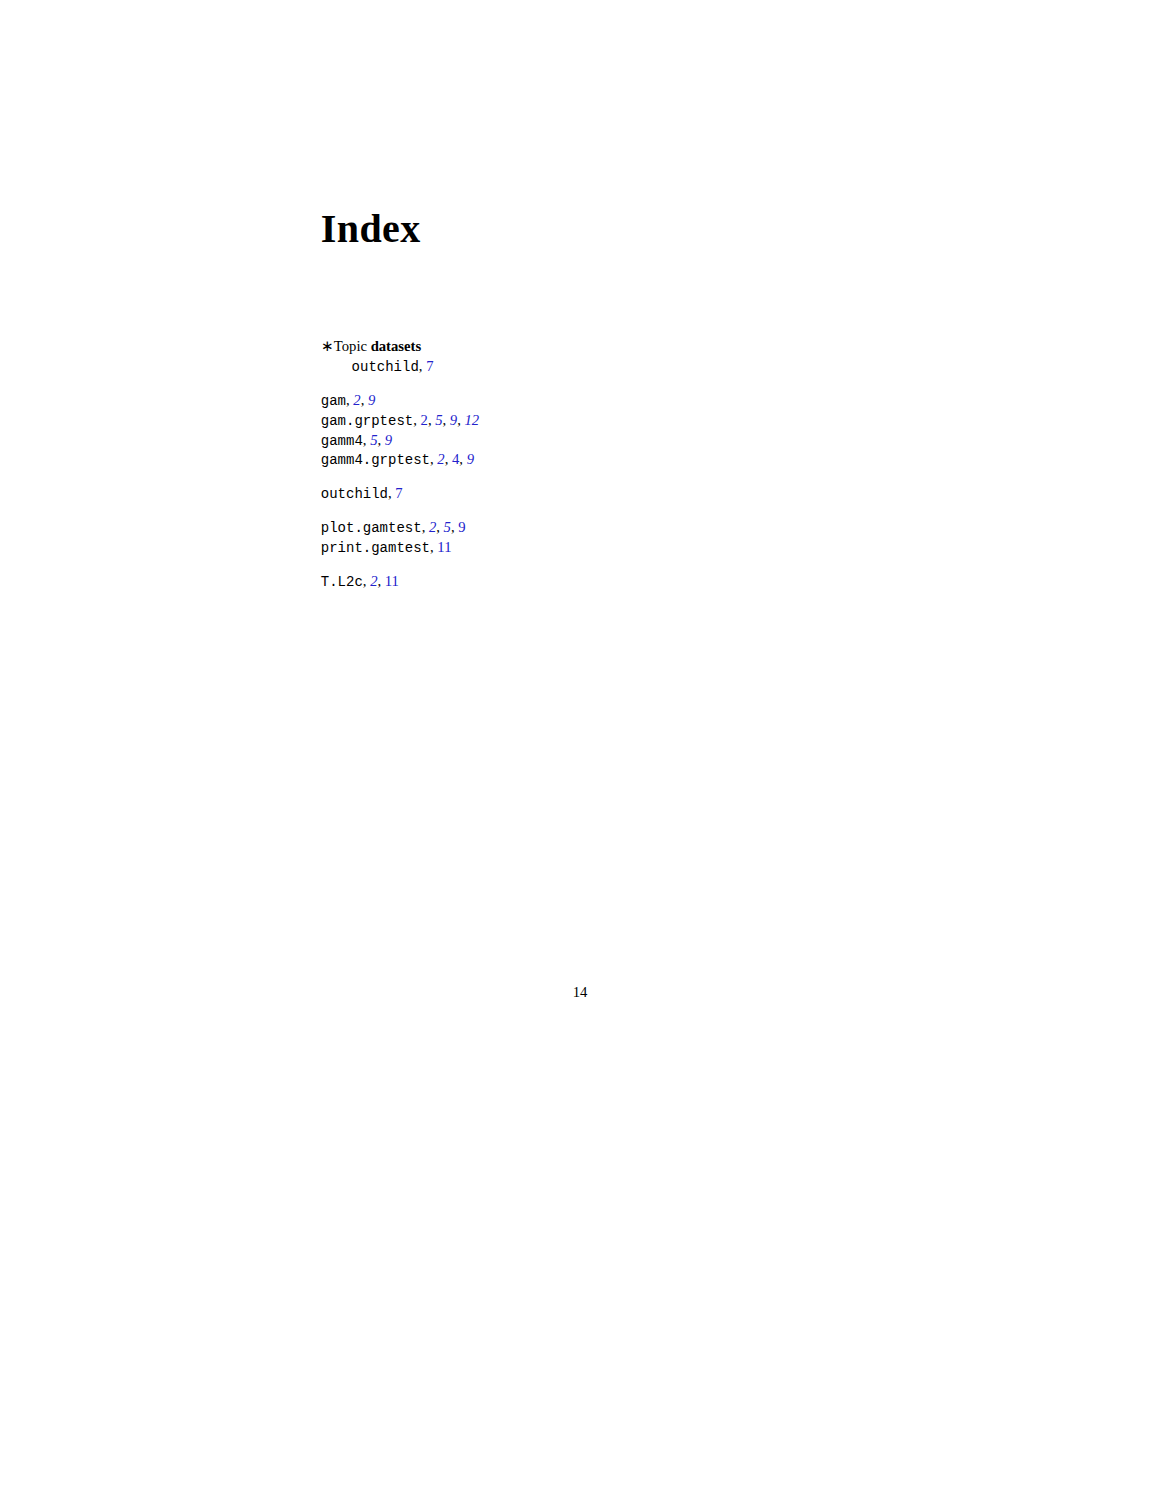Index
∗Topic datasets
outchild, 7
gam, 2, 9
gam.grptest, 2, 5, 9, 12
gamm4, 5, 9
gamm4.grptest, 2, 4, 9
outchild, 7
plot.gamtest, 2, 5, 9
print.gamtest, 11
T.L2c, 2, 11
14